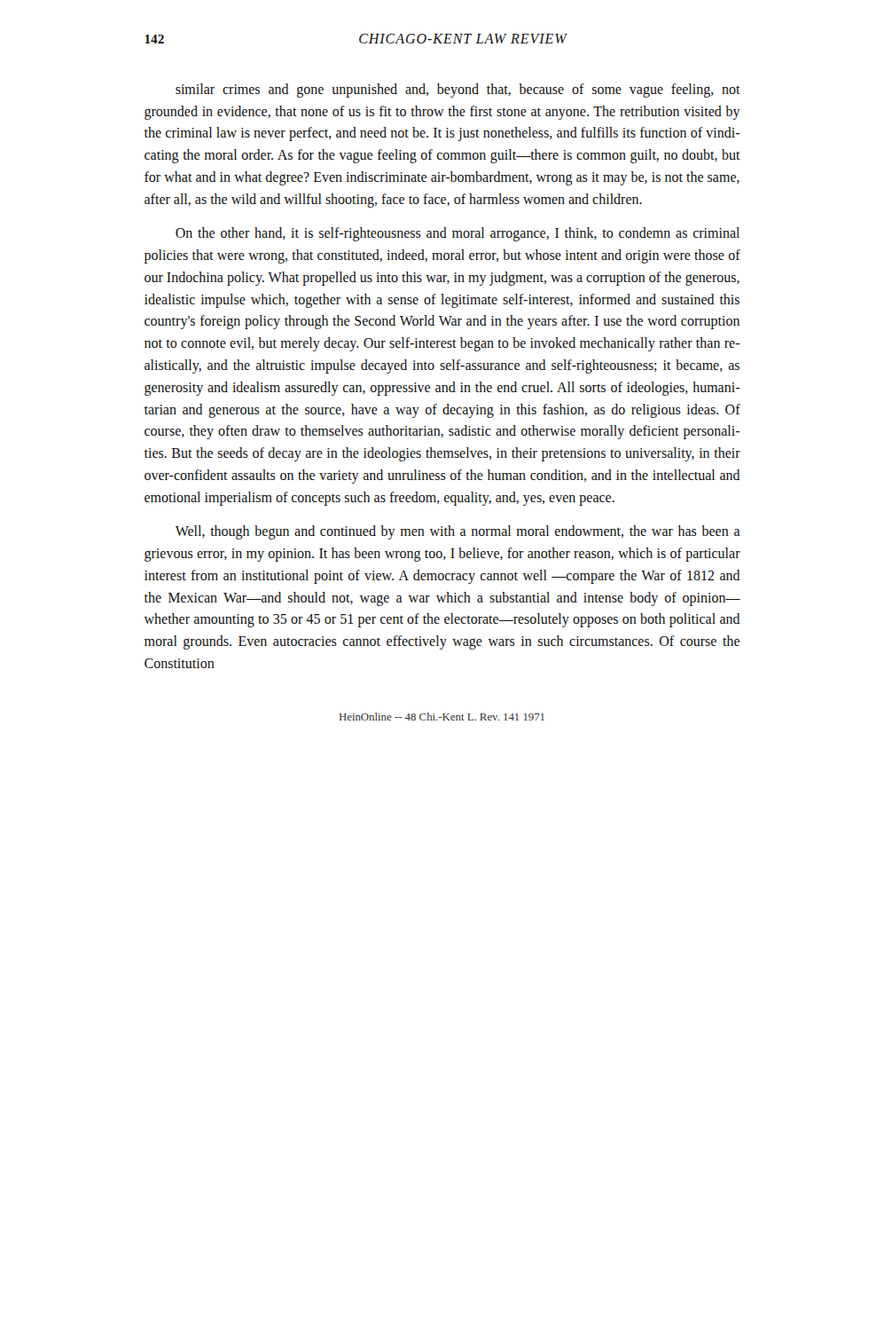142 Chicago-Kent Law Review
similar crimes and gone unpunished and, beyond that, because of some vague feeling, not grounded in evidence, that none of us is fit to throw the first stone at anyone. The retribution visited by the criminal law is never perfect, and need not be. It is just nonetheless, and fulfills its function of vindicating the moral order. As for the vague feeling of common guilt—there is common guilt, no doubt, but for what and in what degree? Even indiscriminate air-bombardment, wrong as it may be, is not the same, after all, as the wild and willful shooting, face to face, of harmless women and children.
On the other hand, it is self-righteousness and moral arrogance, I think, to condemn as criminal policies that were wrong, that constituted, indeed, moral error, but whose intent and origin were those of our Indochina policy. What propelled us into this war, in my judgment, was a corruption of the generous, idealistic impulse which, together with a sense of legitimate self-interest, informed and sustained this country's foreign policy through the Second World War and in the years after. I use the word corruption not to connote evil, but merely decay. Our self-interest began to be invoked mechanically rather than realistically, and the altruistic impulse decayed into self-assurance and self-righteousness; it became, as generosity and idealism assuredly can, oppressive and in the end cruel. All sorts of ideologies, humanitarian and generous at the source, have a way of decaying in this fashion, as do religious ideas. Of course, they often draw to themselves authoritarian, sadistic and otherwise morally deficient personalities. But the seeds of decay are in the ideologies themselves, in their pretensions to universality, in their over-confident assaults on the variety and unruliness of the human condition, and in the intellectual and emotional imperialism of concepts such as freedom, equality, and, yes, even peace.
Well, though begun and continued by men with a normal moral endowment, the war has been a grievous error, in my opinion. It has been wrong too, I believe, for another reason, which is of particular interest from an institutional point of view. A democracy cannot well —compare the War of 1812 and the Mexican War—and should not, wage a war which a substantial and intense body of opinion—whether amounting to 35 or 45 or 51 per cent of the electorate—resolutely opposes on both political and moral grounds. Even autocracies cannot effectively wage wars in such circumstances. Of course the Constitution
HeinOnline -- 48 Chi.-Kent L. Rev. 141 1971